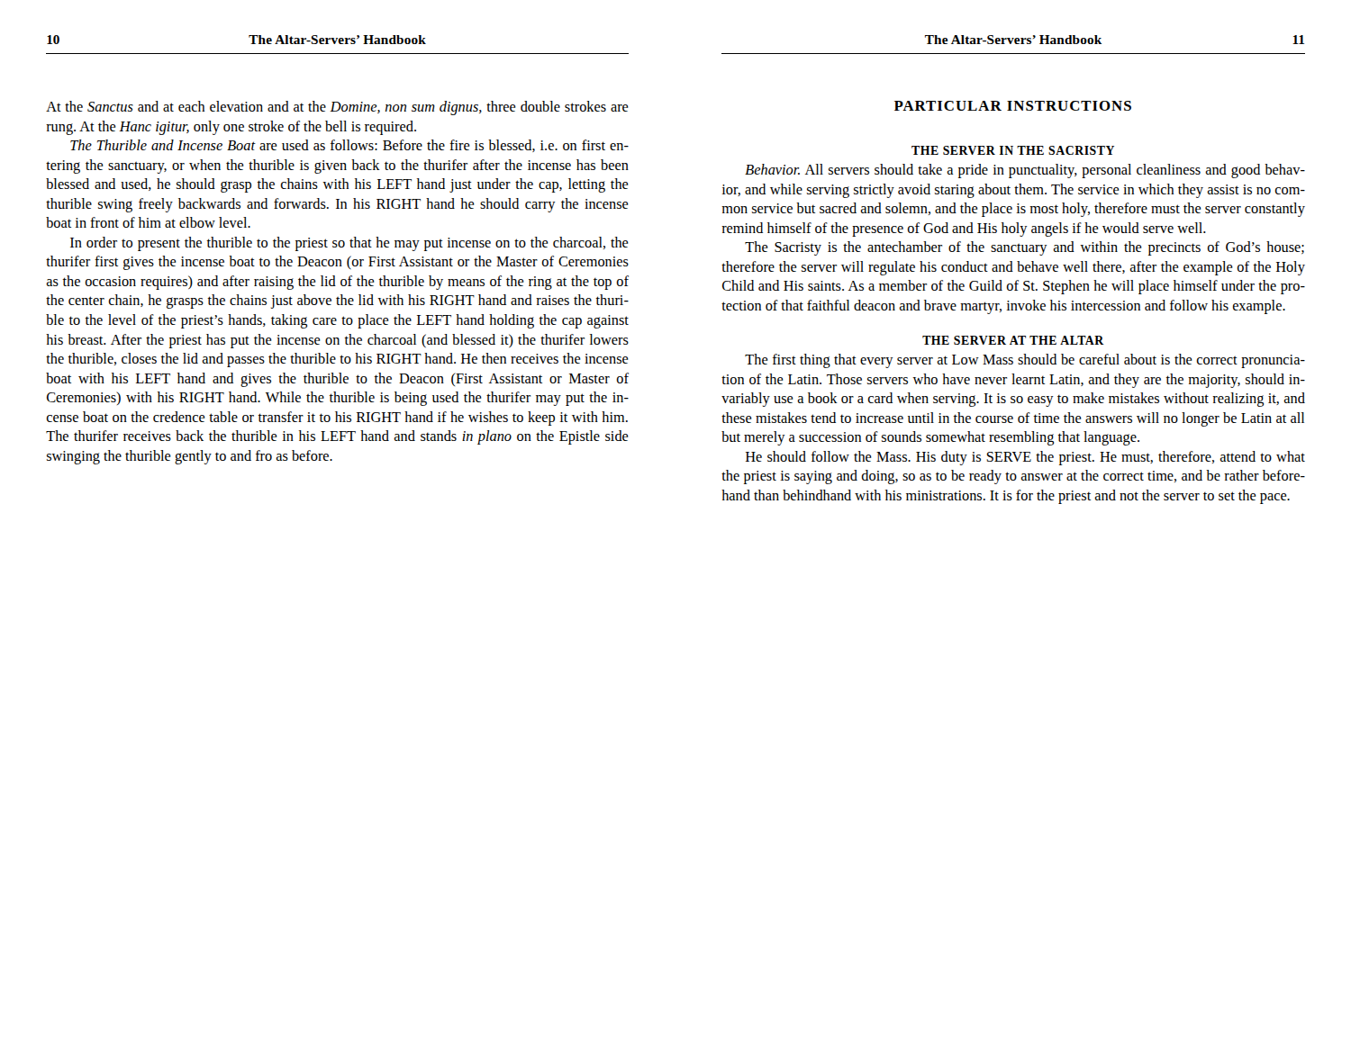10 The Altar-Servers’ Handbook
At the Sanctus and at each elevation and at the Domine, non sum dignus, three double strokes are rung. At the Hanc igitur, only one stroke of the bell is required.
The Thurible and Incense Boat are used as follows: Before the fire is blessed, i.e. on first entering the sanctuary, or when the thurible is given back to the thurifer after the incense has been blessed and used, he should grasp the chains with his LEFT hand just under the cap, letting the thurible swing freely backwards and forwards. In his RIGHT hand he should carry the incense boat in front of him at elbow level.
In order to present the thurible to the priest so that he may put incense on to the charcoal, the thurifer first gives the incense boat to the Deacon (or First Assistant or the Master of Ceremonies as the occasion requires) and after raising the lid of the thurible by means of the ring at the top of the center chain, he grasps the chains just above the lid with his RIGHT hand and raises the thurible to the level of the priest’s hands, taking care to place the LEFT hand holding the cap against his breast. After the priest has put the incense on the charcoal (and blessed it) the thurifer lowers the thurible, closes the lid and passes the thurible to his RIGHT hand. He then receives the incense boat with his LEFT hand and gives the thurible to the Deacon (First Assistant or Master of Ceremonies) with his RIGHT hand. While the thurible is being used the thurifer may put the incense boat on the credence table or transfer it to his RIGHT hand if he wishes to keep it with him. The thurifer receives back the thurible in his LEFT hand and stands in plano on the Epistle side swinging the thurible gently to and fro as before.
11 The Altar-Servers’ Handbook
Particular Instructions
The Server in the Sacristy
Behavior. All servers should take a pride in punctuality, personal cleanliness and good behavior, and while serving strictly avoid staring about them. The service in which they assist is no common service but sacred and solemn, and the place is most holy, therefore must the server constantly remind himself of the presence of God and His holy angels if he would serve well.
The Sacristy is the antechamber of the sanctuary and within the precincts of God’s house; therefore the server will regulate his conduct and behave well there, after the example of the Holy Child and His saints. As a member of the Guild of St. Stephen he will place himself under the protection of that faithful deacon and brave martyr, invoke his intercession and follow his example.
The Server at the Altar
The first thing that every server at Low Mass should be careful about is the correct pronunciation of the Latin. Those servers who have never learnt Latin, and they are the majority, should invariably use a book or a card when serving. It is so easy to make mistakes without realizing it, and these mistakes tend to increase until in the course of time the answers will no longer be Latin at all but merely a succession of sounds somewhat resembling that language.
He should follow the Mass. His duty is SERVE the priest. He must, therefore, attend to what the priest is saying and doing, so as to be ready to answer at the correct time, and be rather beforehand than behindhand with his ministrations. It is for the priest and not the server to set the pace.